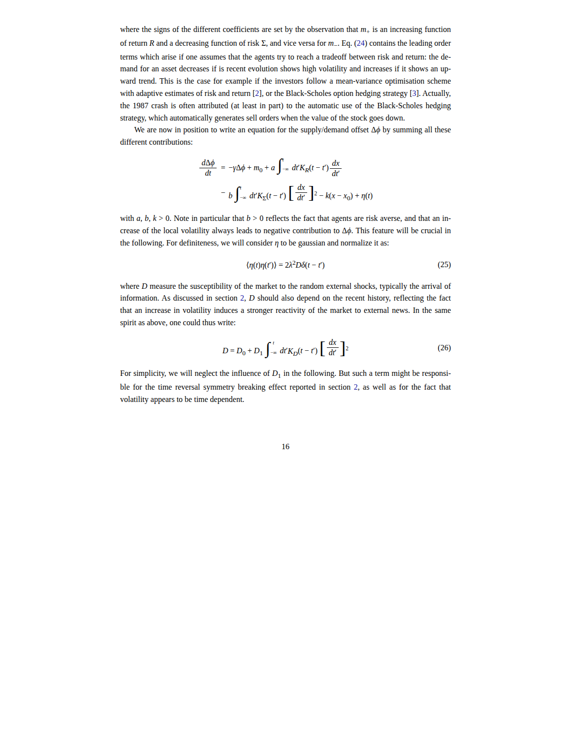where the signs of the different coefficients are set by the observation that m+ is an increasing function of return R and a decreasing function of risk Σ, and vice versa for m−. Eq. (24) contains the leading order terms which arise if one assumes that the agents try to reach a tradeoff between risk and return: the demand for an asset decreases if is recent evolution shows high volatility and increases if it shows an upward trend. This is the case for example if the investors follow a mean-variance optimisation scheme with adaptive estimates of risk and return [2], or the Black-Scholes option hedging strategy [3]. Actually, the 1987 crash is often attributed (at least in part) to the automatic use of the Black-Scholes hedging strategy, which automatically generates sell orders when the value of the stock goes down.
We are now in position to write an equation for the supply/demand offset Δϕ by summing all these different contributions:
d Δϕ dt
=
−γ Δϕ + m0 + a ∫t−∞ dt′KR(t − t′)dx dt′
−
b ∫t−∞ dt′KΣ(t − t′) [dx dt′]2 − k(x − x0) + η(t)
with a, b, k > 0. Note in particular that b > 0 reflects the fact that agents are risk averse, and that an increase of the local volatility always leads to negative contribution to Δϕ. This feature will be crucial in the following. For definiteness, we will consider η to be gaussian and normalize it as:
⟨η(t)η(t′)⟩ = 2λ2Dδ(t − t′) (25)
where D measure the susceptibility of the market to the random external shocks, typically the arrival of information. As discussed in section 2, D should also depend on the recent history, reflecting the fact that an increase in volatility induces a stronger reactivity of the market to external news. In the same spirit as above, one could thus write:
D = D0 + D1 ∫t−∞ dt′KD(t − t′) [dx dt′]2 (26)
For simplicity, we will neglect the influence of D1 in the following. But such a term might be responsible for the time reversal symmetry breaking effect reported in section 2, as well as for the fact that volatility appears to be time dependent.
16